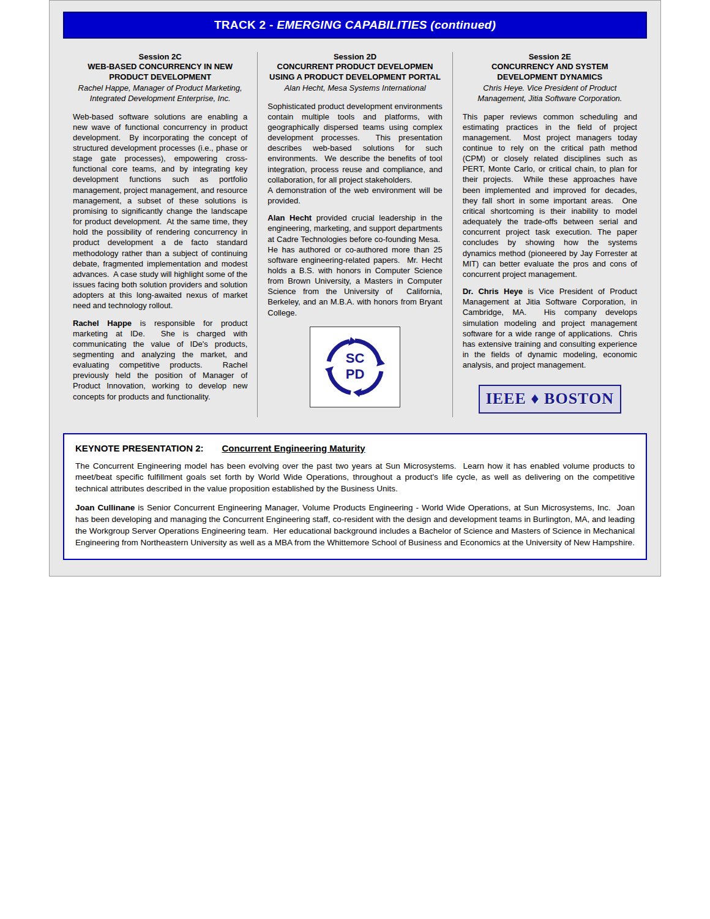TRACK 2 - EMERGING CAPABILITIES (continued)
Session 2C
WEB-BASED CONCURRENCY IN NEW PRODUCT DEVELOPMENT
Rachel Happe, Manager of Product Marketing, Integrated Development Enterprise, Inc.
Web-based software solutions are enabling a new wave of functional concurrency in product development. By incorporating the concept of structured development processes (i.e., phase or stage gate processes), empowering cross-functional core teams, and by integrating key development functions such as portfolio management, project management, and resource management, a subset of these solutions is promising to significantly change the landscape for product development. At the same time, they hold the possibility of rendering concurrency in product development a de facto standard methodology rather than a subject of continuing debate, fragmented implementation and modest advances. A case study will highlight some of the issues facing both solution providers and solution adopters at this long-awaited nexus of market need and technology rollout.
Rachel Happe is responsible for product marketing at IDe. She is charged with communicating the value of IDe's products, segmenting and analyzing the market, and evaluating competitive products. Rachel previously held the position of Manager of Product Innovation, working to develop new concepts for products and functionality.
Session 2D
CONCURRENT PRODUCT DEVELOPMEN USING A PRODUCT DEVELOPMENT PORTAL
Alan Hecht, Mesa Systems International
Sophisticated product development environments contain multiple tools and platforms, with geographically dispersed teams using complex development processes. This presentation describes web-based solutions for such environments. We describe the benefits of tool integration, process reuse and compliance, and collaboration, for all project stakeholders.
A demonstration of the web environment will be provided.
Alan Hecht provided crucial leadership in the engineering, marketing, and support departments at Cadre Technologies before co-founding Mesa. He has authored or co-authored more than 25 software engineering-related papers. Mr. Hecht holds a B.S. with honors in Computer Science from Brown University, a Masters in Computer Science from the University of California, Berkeley, and an M.B.A. with honors from Bryant College.
SC PD
Session 2E
CONCURRENCY AND SYSTEM DEVELOPMENT DYNAMICS
Chris Heye. Vice President of Product Management, Jitia Software Corporation.
This paper reviews common scheduling and estimating practices in the field of project management. Most project managers today continue to rely on the critical path method (CPM) or closely related disciplines such as PERT, Monte Carlo, or critical chain, to plan for their projects. While these approaches have been implemented and improved for decades, they fall short in some important areas. One critical shortcoming is their inability to model adequately the trade-offs between serial and concurrent project task execution. The paper concludes by showing how the systems dynamics method (pioneered by Jay Forrester at MIT) can better evaluate the pros and cons of concurrent project management.
Dr. Chris Heye is Vice President of Product Management at Jitia Software Corporation, in Cambridge, MA. His company develops simulation modeling and project management software for a wide range of applications. Chris has extensive training and consulting experience in the fields of dynamic modeling, economic analysis, and project management.
IEEE ♦ BOSTON
KEYNOTE PRESENTATION 2:Concurrent Engineering Maturity
The Concurrent Engineering model has been evolving over the past two years at Sun Microsystems. Learn how it has enabled volume products to meet/beat specific fulfillment goals set forth by World Wide Operations, throughout a product's life cycle, as well as delivering on the competitive technical attributes described in the value proposition established by the Business Units.
Joan Cullinane is Senior Concurrent Engineering Manager, Volume Products Engineering - World Wide Operations, at Sun Microsystems, Inc. Joan has been developing and managing the Concurrent Engineering staff, co-resident with the design and development teams in Burlington, MA, and leading the Workgroup Server Operations Engineering team. Her educational background includes a Bachelor of Science and Masters of Science in Mechanical Engineering from Northeastern University as well as a MBA from the Whittemore School of Business and Economics at the University of New Hampshire.